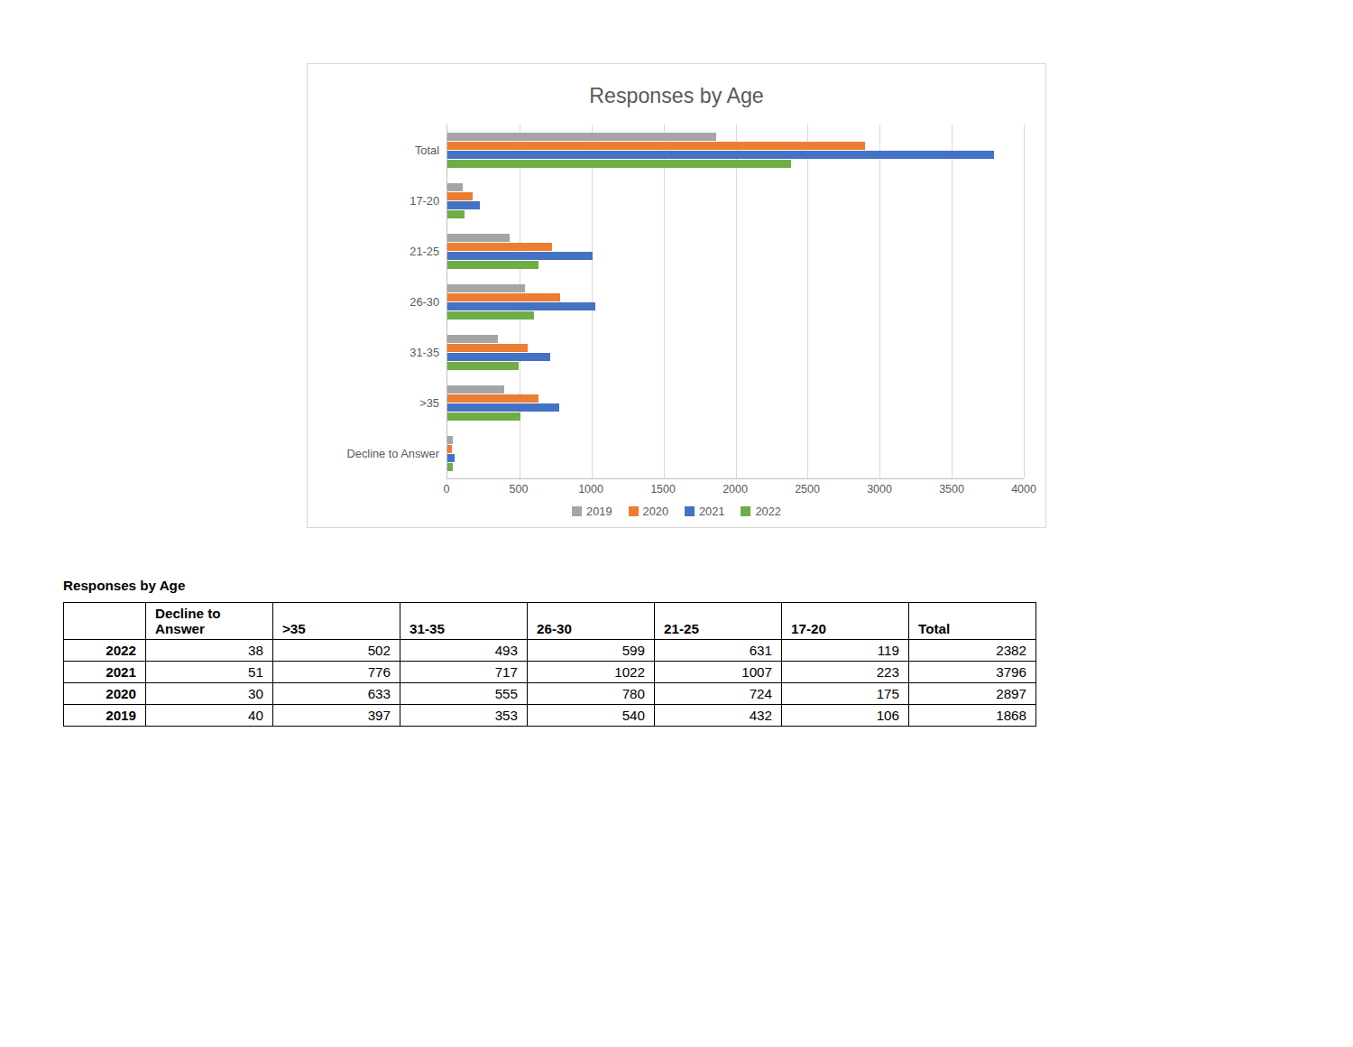Responses by Age
Total
17-20
21-25
26-30
31-35
>35
Decline to Answer
0 500 1000 1500 2000 2500 3000 3500 4000
2019
2020
2021
2022
Responses by Age
| | Decline to Answer | >35 | 31-35 | 26-30 | 21-25 | 17-20 | Total |
| --- | --- | --- | --- | --- | --- | --- | --- |
| 2022 | 38 | 502 | 493 | 599 | 631 | 119 | 2382 |
| 2021 | 51 | 776 | 717 | 1022 | 1007 | 223 | 3796 |
| 2020 | 30 | 633 | 555 | 780 | 724 | 175 | 2897 |
| 2019 | 40 | 397 | 353 | 540 | 432 | 106 | 1868 |